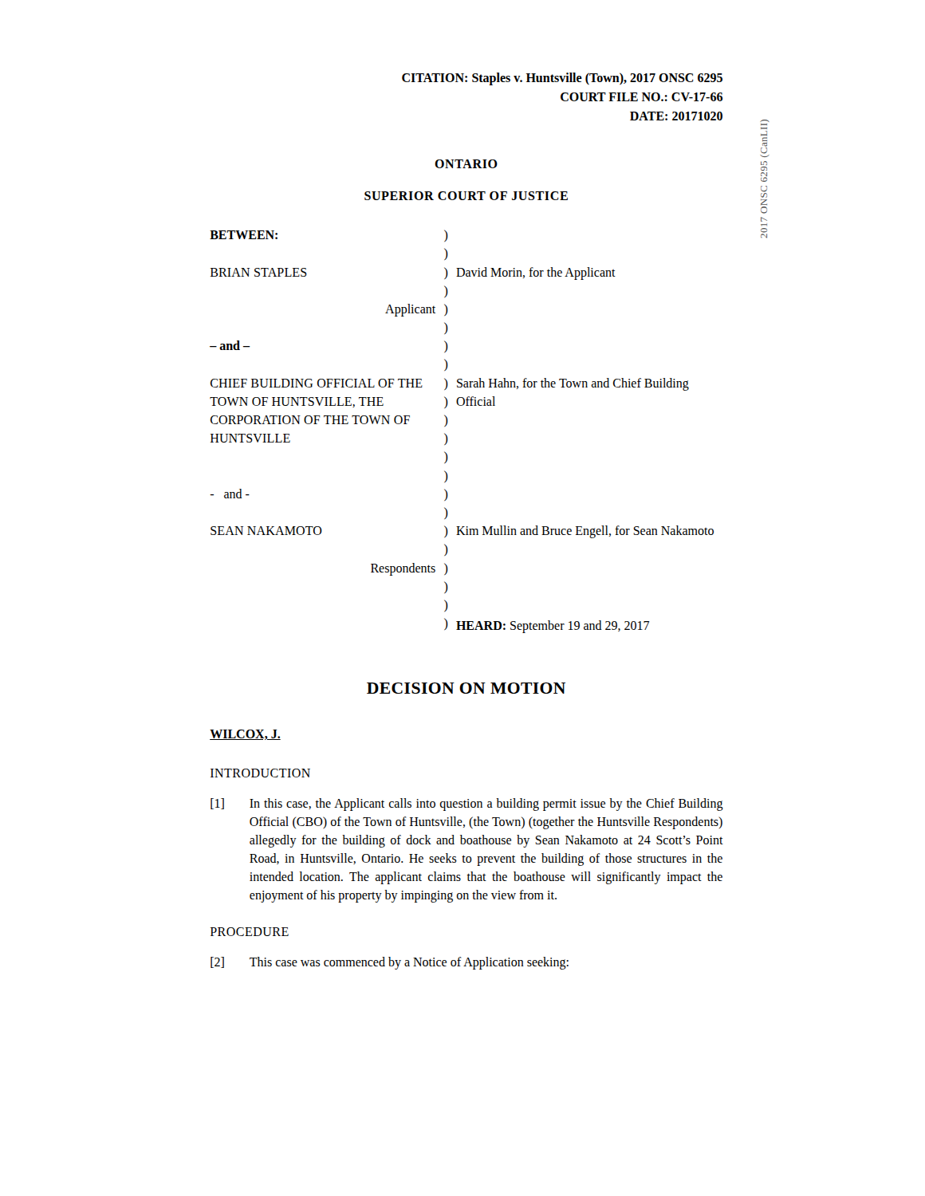2017 ONSC 6295 (CanLII)
CITATION: Staples v. Huntsville (Town), 2017 ONSC 6295
COURT FILE NO.: CV-17-66
DATE: 20171020
ONTARIO SUPERIOR COURT OF JUSTICE
| BETWEEN: | ) ) | |
| BRIAN STAPLES | ) ) | David Morin, for the Applicant |
| Applicant | ) ) | |
| – and – | ) ) | |
| CHIEF BUILDING OFFICIAL OF THE TOWN OF HUNTSVILLE, THE CORPORATION OF THE TOWN OF HUNTSVILLE | ) ) ) ) ) ) | Sarah Hahn, for the Town and Chief Building Official |
| - and - | ) ) | |
| SEAN NAKAMOTO | ) ) | Kim Mullin and Bruce Engell, for Sean Nakamoto |
| Respondents | ) ) ) | |
| | ) | HEARD: September 19 and 29, 2017 |
DECISION ON MOTION
WILCOX, J.
INTRODUCTION
[1] In this case, the Applicant calls into question a building permit issue by the Chief Building Official (CBO) of the Town of Huntsville, (the Town) (together the Huntsville Respondents) allegedly for the building of dock and boathouse by Sean Nakamoto at 24 Scott’s Point Road, in Huntsville, Ontario. He seeks to prevent the building of those structures in the intended location. The applicant claims that the boathouse will significantly impact the enjoyment of his property by impinging on the view from it.
PROCEDURE
[2] This case was commenced by a Notice of Application seeking: